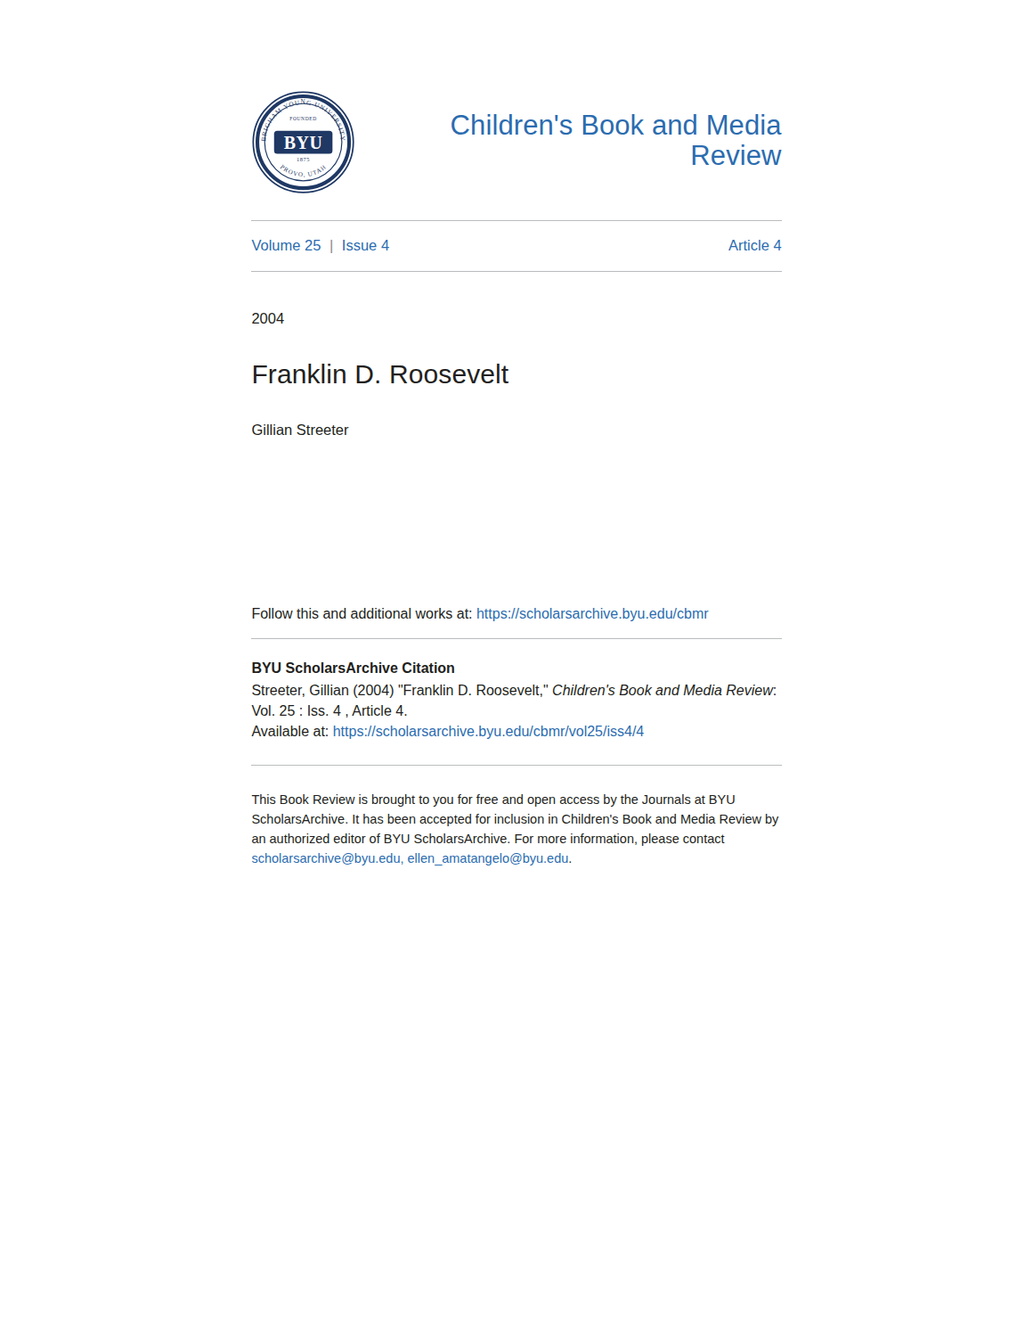BYU 1875 BRIGHAM YOUNG UNIVERSITY PROVO, UTAH FOUNDED
Children's Book and Media Review
Volume 25|Issue 4
Article 4
2004
Franklin D. Roosevelt
Gillian Streeter
Follow this and additional works at: https://scholarsarchive.byu.edu/cbmr
BYU ScholarsArchive Citation
Streeter, Gillian (2004) "Franklin D. Roosevelt," Children's Book and Media Review: Vol. 25 : Iss. 4 , Article 4.
Available at: https://scholarsarchive.byu.edu/cbmr/vol25/iss4/4
This Book Review is brought to you for free and open access by the Journals at BYU ScholarsArchive. It has been accepted for inclusion in Children's Book and Media Review by an authorized editor of BYU ScholarsArchive. For more information, please contact scholarsarchive@byu.edu, ellen_amatangelo@byu.edu.